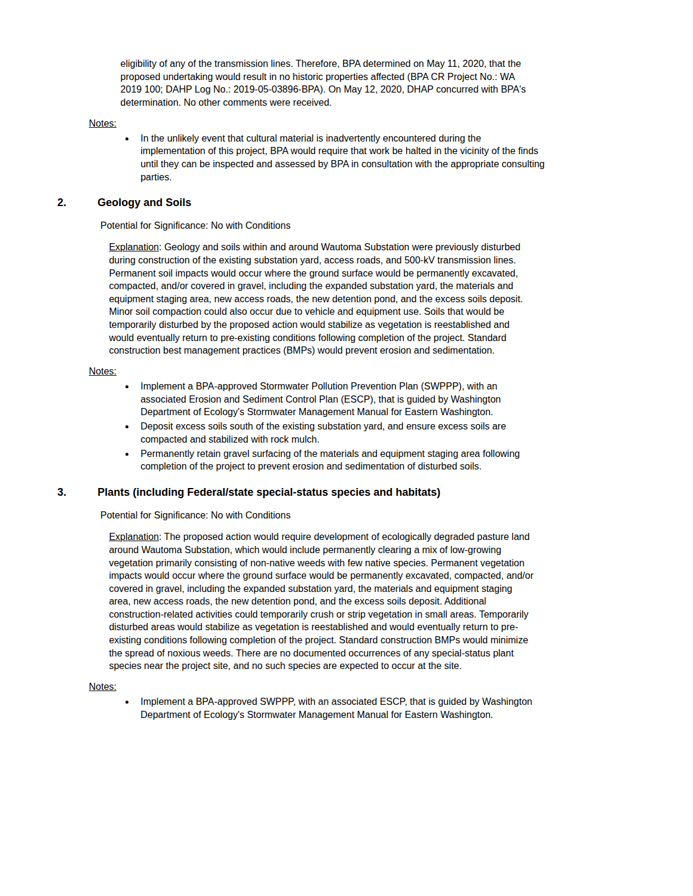eligibility of any of the transmission lines. Therefore, BPA determined on May 11, 2020, that the proposed undertaking would result in no historic properties affected (BPA CR Project No.: WA 2019 100; DAHP Log No.: 2019-05-03896-BPA). On May 12, 2020, DHAP concurred with BPA's determination. No other comments were received.
Notes:
In the unlikely event that cultural material is inadvertently encountered during the implementation of this project, BPA would require that work be halted in the vicinity of the finds until they can be inspected and assessed by BPA in consultation with the appropriate consulting parties.
2. Geology and Soils
Potential for Significance: No with Conditions
Explanation: Geology and soils within and around Wautoma Substation were previously disturbed
during construction of the existing substation yard, access roads, and 500-kV transmission lines. Permanent soil impacts would occur where the ground surface would be permanently excavated, compacted, and/or covered in gravel, including the expanded substation yard, the materials and equipment staging area, new access roads, the new detention pond, and the excess soils deposit. Minor soil compaction could also occur due to vehicle and equipment use. Soils that would be temporarily disturbed by the proposed action would stabilize as vegetation is reestablished and would eventually return to pre-existing conditions following completion of the project. Standard construction best management practices (BMPs) would prevent erosion and sedimentation.
Notes:
Implement a BPA-approved Stormwater Pollution Prevention Plan (SWPPP), with an associated Erosion and Sediment Control Plan (ESCP), that is guided by Washington Department of Ecology's Stormwater Management Manual for Eastern Washington.
Deposit excess soils south of the existing substation yard, and ensure excess soils are compacted and stabilized with rock mulch.
Permanently retain gravel surfacing of the materials and equipment staging area following completion of the project to prevent erosion and sedimentation of disturbed soils.
3. Plants (including Federal/state special-status species and habitats)
Potential for Significance: No with Conditions
Explanation: The proposed action would require development of ecologically degraded pasture land
around Wautoma Substation, which would include permanently clearing a mix of low-growing vegetation primarily consisting of non-native weeds with few native species. Permanent vegetation impacts would occur where the ground surface would be permanently excavated, compacted, and/or covered in gravel, including the expanded substation yard, the materials and equipment staging area, new access roads, the new detention pond, and the excess soils deposit. Additional construction-related activities could temporarily crush or strip vegetation in small areas. Temporarily disturbed areas would stabilize as vegetation is reestablished and would eventually return to pre-existing conditions following completion of the project. Standard construction BMPs would minimize the spread of noxious weeds. There are no documented occurrences of any special-status plant species near the project site, and no such species are expected to occur at the site.
Notes:
Implement a BPA-approved SWPPP, with an associated ESCP, that is guided by Washington Department of Ecology's Stormwater Management Manual for Eastern Washington.